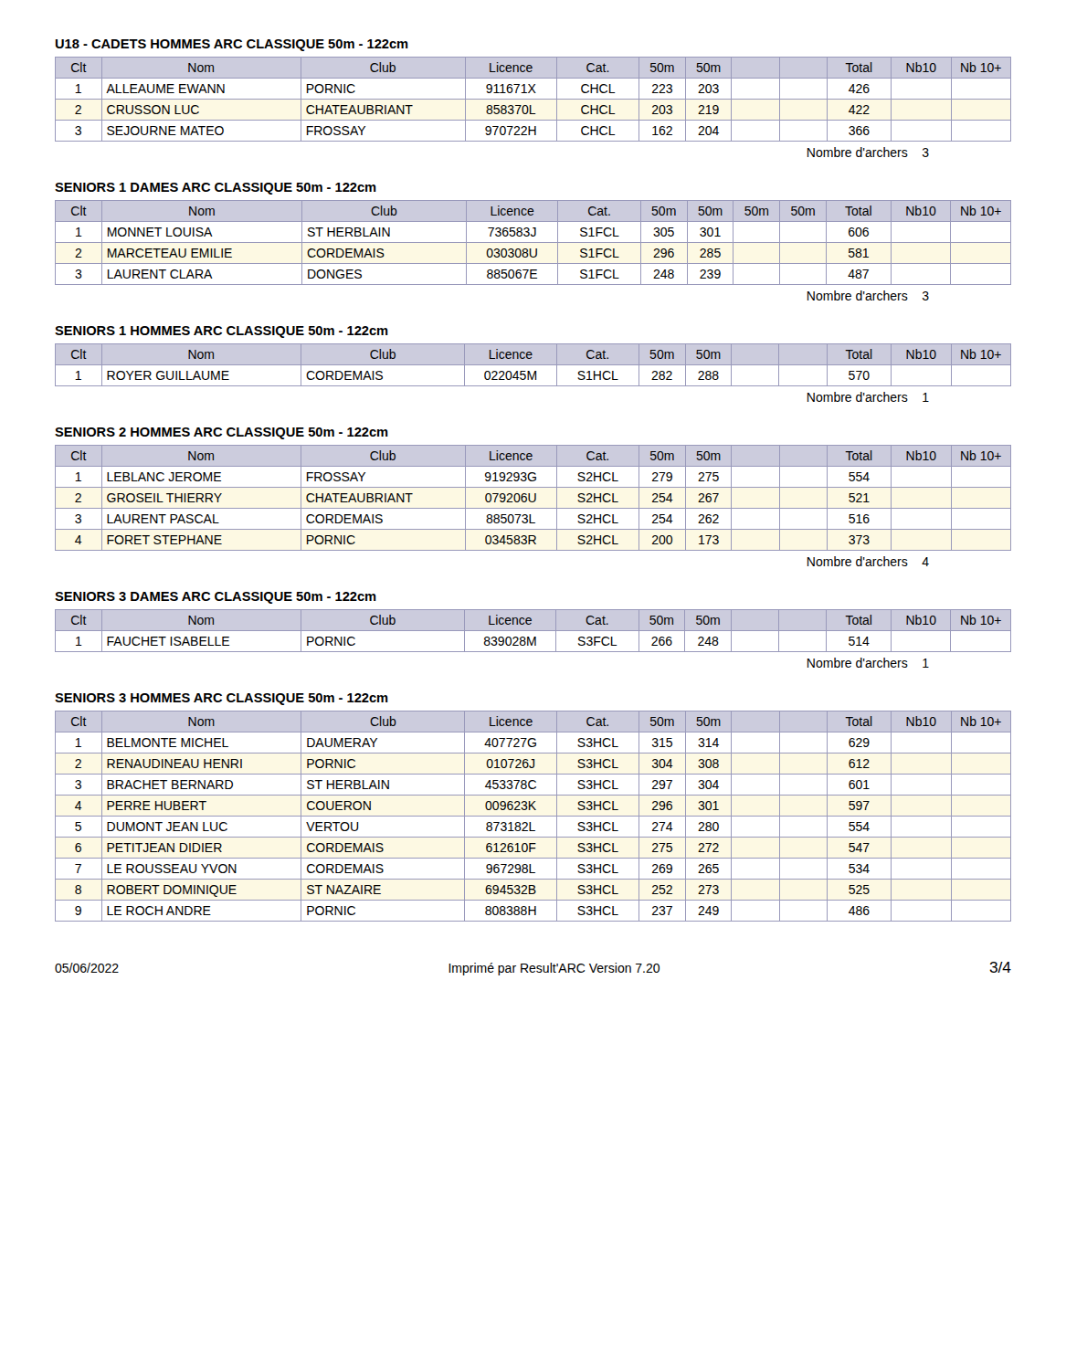U18 - CADETS HOMMES ARC CLASSIQUE 50m - 122cm
| Clt | Nom | Club | Licence | Cat. | 50m | 50m | | | Total | Nb10 | Nb 10+ |
| --- | --- | --- | --- | --- | --- | --- | --- | --- | --- | --- | --- |
| 1 | ALLEAUME EWANN | PORNIC | 911671X | CHCL | 223 | 203 | | | 426 | | |
| 2 | CRUSSON LUC | CHATEAUBRIANT | 858370L | CHCL | 203 | 219 | | | 422 | | |
| 3 | SEJOURNE MATEO | FROSSAY | 970722H | CHCL | 162 | 204 | | | 366 | | |
Nombre d'archers 3
SENIORS 1 DAMES ARC CLASSIQUE 50m - 122cm
| Clt | Nom | Club | Licence | Cat. | 50m | 50m | 50m | 50m | Total | Nb10 | Nb 10+ |
| --- | --- | --- | --- | --- | --- | --- | --- | --- | --- | --- | --- |
| 1 | MONNET LOUISA | ST HERBLAIN | 736583J | S1FCL | 305 | 301 | | | 606 | | |
| 2 | MARCETEAU EMILIE | CORDEMAIS | 030308U | S1FCL | 296 | 285 | | | 581 | | |
| 3 | LAURENT CLARA | DONGES | 885067E | S1FCL | 248 | 239 | | | 487 | | |
Nombre d'archers 3
SENIORS 1 HOMMES ARC CLASSIQUE 50m - 122cm
| Clt | Nom | Club | Licence | Cat. | 50m | 50m | | | Total | Nb10 | Nb 10+ |
| --- | --- | --- | --- | --- | --- | --- | --- | --- | --- | --- | --- |
| 1 | ROYER GUILLAUME | CORDEMAIS | 022045M | S1HCL | 282 | 288 | | | 570 | | |
Nombre d'archers 1
SENIORS 2 HOMMES ARC CLASSIQUE 50m - 122cm
| Clt | Nom | Club | Licence | Cat. | 50m | 50m | | | Total | Nb10 | Nb 10+ |
| --- | --- | --- | --- | --- | --- | --- | --- | --- | --- | --- | --- |
| 1 | LEBLANC JEROME | FROSSAY | 919293G | S2HCL | 279 | 275 | | | 554 | | |
| 2 | GROSEIL THIERRY | CHATEAUBRIANT | 079206U | S2HCL | 254 | 267 | | | 521 | | |
| 3 | LAURENT PASCAL | CORDEMAIS | 885073L | S2HCL | 254 | 262 | | | 516 | | |
| 4 | FORET STEPHANE | PORNIC | 034583R | S2HCL | 200 | 173 | | | 373 | | |
Nombre d'archers 4
SENIORS 3 DAMES ARC CLASSIQUE 50m - 122cm
| Clt | Nom | Club | Licence | Cat. | 50m | 50m | | | Total | Nb10 | Nb 10+ |
| --- | --- | --- | --- | --- | --- | --- | --- | --- | --- | --- | --- |
| 1 | FAUCHET ISABELLE | PORNIC | 839028M | S3FCL | 266 | 248 | | | 514 | | |
Nombre d'archers 1
SENIORS 3 HOMMES ARC CLASSIQUE 50m - 122cm
| Clt | Nom | Club | Licence | Cat. | 50m | 50m | | | Total | Nb10 | Nb 10+ |
| --- | --- | --- | --- | --- | --- | --- | --- | --- | --- | --- | --- |
| 1 | BELMONTE MICHEL | DAUMERAY | 407727G | S3HCL | 315 | 314 | | | 629 | | |
| 2 | RENAUDINEAU HENRI | PORNIC | 010726J | S3HCL | 304 | 308 | | | 612 | | |
| 3 | BRACHET BERNARD | ST HERBLAIN | 453378C | S3HCL | 297 | 304 | | | 601 | | |
| 4 | PERRE HUBERT | COUERON | 009623K | S3HCL | 296 | 301 | | | 597 | | |
| 5 | DUMONT JEAN LUC | VERTOU | 873182L | S3HCL | 274 | 280 | | | 554 | | |
| 6 | PETITJEAN DIDIER | CORDEMAIS | 612610F | S3HCL | 275 | 272 | | | 547 | | |
| 7 | LE ROUSSEAU YVON | CORDEMAIS | 967298L | S3HCL | 269 | 265 | | | 534 | | |
| 8 | ROBERT DOMINIQUE | ST NAZAIRE | 694532B | S3HCL | 252 | 273 | | | 525 | | |
| 9 | LE ROCH ANDRE | PORNIC | 808388H | S3HCL | 237 | 249 | | | 486 | | |
05/06/2022
Imprimé par Result'ARC Version 7.20
3/4